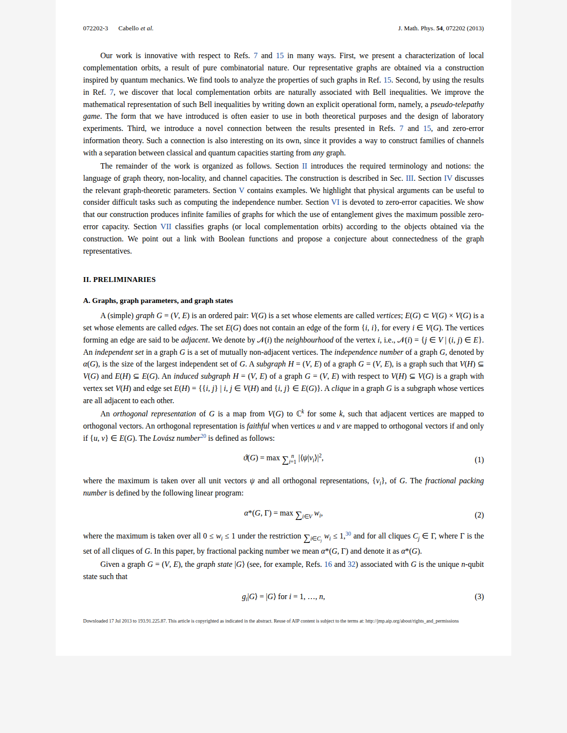072202-3 Cabello et al.
J. Math. Phys. 54, 072202 (2013)
Our work is innovative with respect to Refs. 7 and 15 in many ways. First, we present a characterization of local complementation orbits, a result of pure combinatorial nature. Our representative graphs are obtained via a construction inspired by quantum mechanics. We find tools to analyze the properties of such graphs in Ref. 15. Second, by using the results in Ref. 7, we discover that local complementation orbits are naturally associated with Bell inequalities. We improve the mathematical representation of such Bell inequalities by writing down an explicit operational form, namely, a pseudo-telepathy game. The form that we have introduced is often easier to use in both theoretical purposes and the design of laboratory experiments. Third, we introduce a novel connection between the results presented in Refs. 7 and 15, and zero-error information theory. Such a connection is also interesting on its own, since it provides a way to construct families of channels with a separation between classical and quantum capacities starting from any graph.
The remainder of the work is organized as follows. Section II introduces the required terminology and notions: the language of graph theory, non-locality, and channel capacities. The construction is described in Sec. III. Section IV discusses the relevant graph-theoretic parameters. Section V contains examples. We highlight that physical arguments can be useful to consider difficult tasks such as computing the independence number. Section VI is devoted to zero-error capacities. We show that our construction produces infinite families of graphs for which the use of entanglement gives the maximum possible zero-error capacity. Section VII classifies graphs (or local complementation orbits) according to the objects obtained via the construction. We point out a link with Boolean functions and propose a conjecture about connectedness of the graph representatives.
II. PRELIMINARIES
A. Graphs, graph parameters, and graph states
A (simple) graph G = (V, E) is an ordered pair: V(G) is a set whose elements are called vertices; E(G) ⊂ V(G) × V(G) is a set whose elements are called edges. The set E(G) does not contain an edge of the form {i, i}, for every i ∈ V(G). The vertices forming an edge are said to be adjacent. We denote by 𝒩(i) the neighbourhood of the vertex i, i.e., 𝒩(i) = {j ∈ V | (i, j) ∈ E}. An independent set in a graph G is a set of mutually non-adjacent vertices. The independence number of a graph G, denoted by α(G), is the size of the largest independent set of G. A subgraph H = (V, E) of a graph G = (V, E), is a graph such that V(H) ⊆ V(G) and E(H) ⊆ E(G). An induced subgraph H = (V, E) of a graph G = (V, E) with respect to V(H) ⊆ V(G) is a graph with vertex set V(H) and edge set E(H) = {{i, j} | i, j ∈ V(H) and {i, j} ∈ E(G)}. A clique in a graph G is a subgraph whose vertices are all adjacent to each other.
An orthogonal representation of G is a map from V(G) to ℂk for some k, such that adjacent vertices are mapped to orthogonal vectors. An orthogonal representation is faithful when vertices u and v are mapped to orthogonal vectors if and only if {u, v} ∈ E(G). The Lovász number20 is defined as follows:
ϑ(G) = max ∑ni=1 |⟨ψ|vi⟩|2, (1)
where the maximum is taken over all unit vectors ψ and all orthogonal representations, {vi}, of G. The fractional packing number is defined by the following linear program:
α*(G, Γ) = max ∑ i∈V wi, (2)
where the maximum is taken over all 0 ≤ wi ≤ 1 under the restriction ∑i∈Cj wi ≤ 1,30 and for all cliques Cj ∈ Γ, where Γ is the set of all cliques of G. In this paper, by fractional packing number we mean α*(G, Γ) and denote it as α*(G).
Given a graph G = (V, E), the graph state |G⟩ (see, for example, Refs. 16 and 32) associated with G is the unique n-qubit state such that
gi|G⟩ = |G⟩ for i = 1, …, n, (3)
Downloaded 17 Jul 2013 to 193.91.225.87. This article is copyrighted as indicated in the abstract. Reuse of AIP content is subject to the terms at: http://jmp.aip.org/about/rights_and_permissions